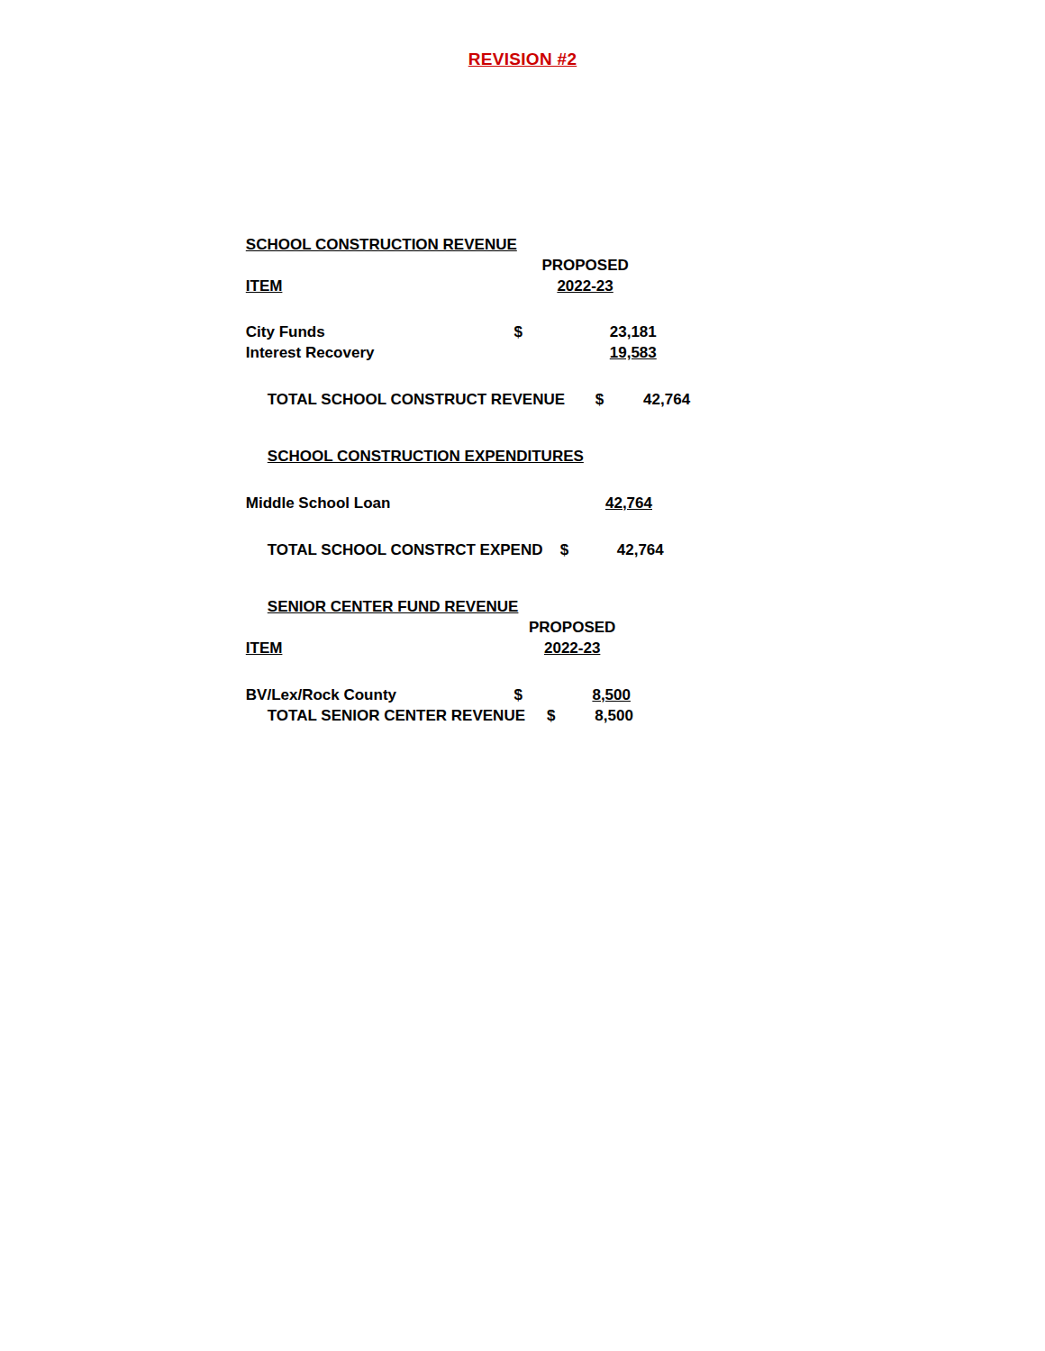REVISION #2
SCHOOL CONSTRUCTION REVENUE
| | | PROPOSED |
| ITEM | | 2022-23 |
| City Funds | | $ | 23,181 |
| Interest Recovery | | | 19,583 |
| TOTAL SCHOOL CONSTRUCT REVENUE | | $ | 42,764 |
SCHOOL CONSTRUCTION EXPENDITURES
| Middle School Loan | | | 42,764 |
| TOTAL SCHOOL CONSTRCT EXPEND | | $ | 42,764 |
SENIOR CENTER FUND REVENUE
| | | PROPOSED |
| ITEM | | 2022-23 |
| BV/Lex/Rock County | | $ | 8,500 |
| TOTAL SENIOR CENTER REVENUE | | $ | 8,500 |